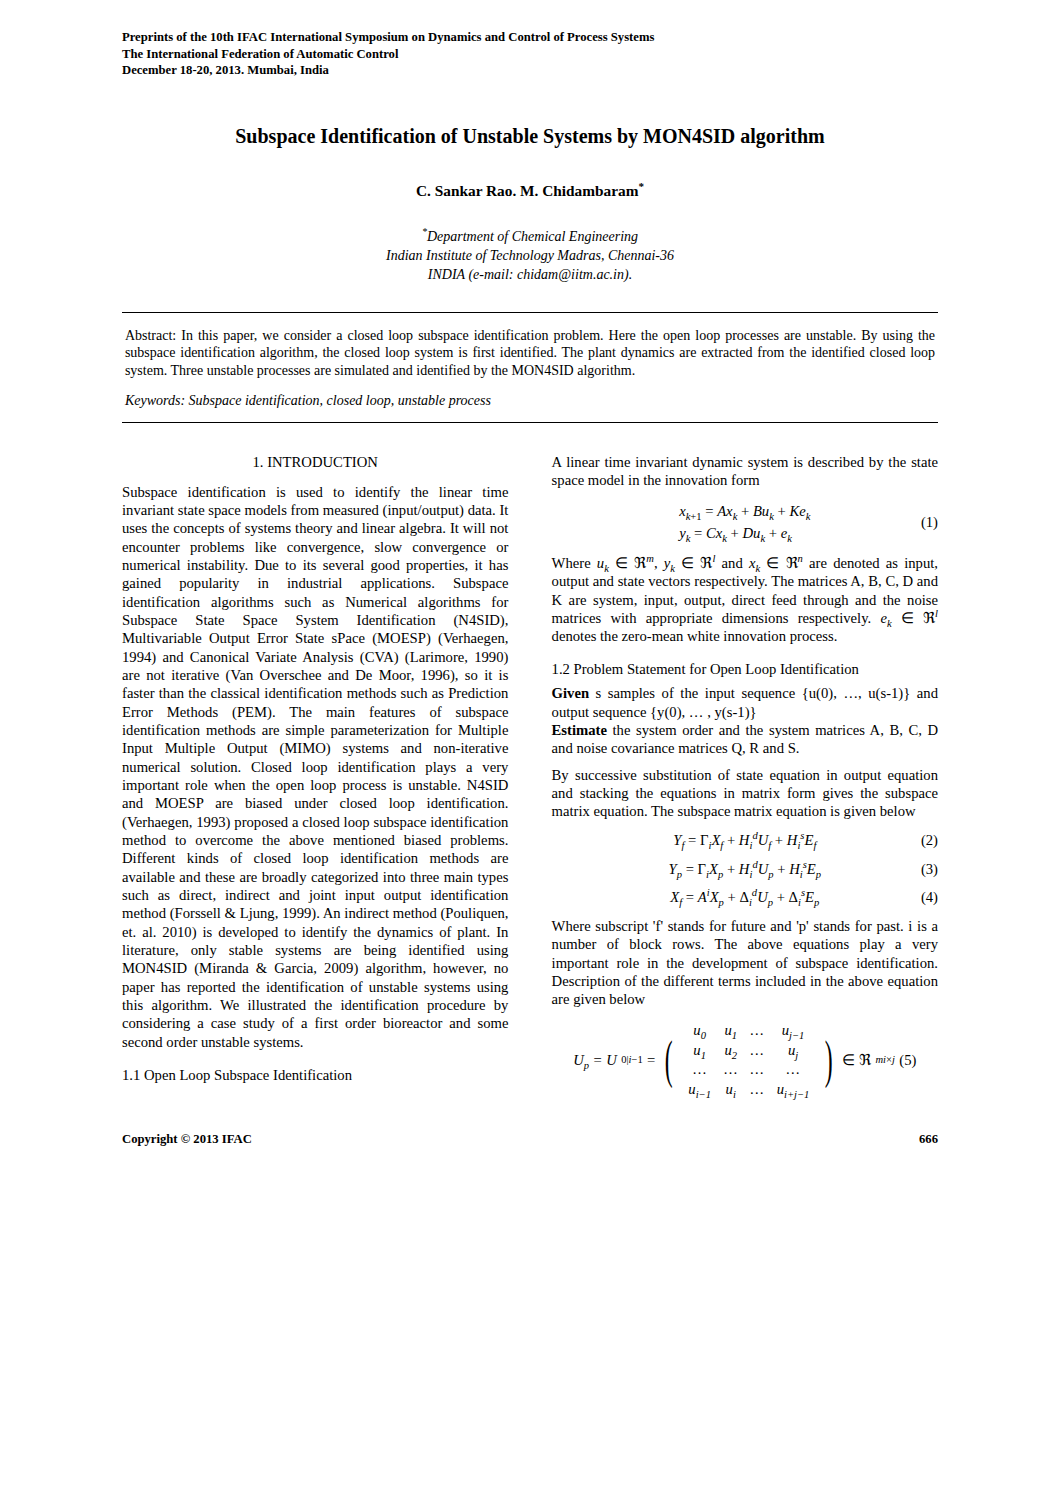Preprints of the 10th IFAC International Symposium on Dynamics and Control of Process Systems
The International Federation of Automatic Control
December 18-20, 2013. Mumbai, India
Subspace Identification of Unstable Systems by MON4SID algorithm
C. Sankar Rao. M. Chidambaram*
*Department of Chemical Engineering
Indian Institute of Technology Madras, Chennai-36
INDIA (e-mail: chidam@iitm.ac.in).
Abstract: In this paper, we consider a closed loop subspace identification problem. Here the open loop processes are unstable. By using the subspace identification algorithm, the closed loop system is first identified. The plant dynamics are extracted from the identified closed loop system. Three unstable processes are simulated and identified by the MON4SID algorithm.
Keywords: Subspace identification, closed loop, unstable process
1. Introduction
Subspace identification is used to identify the linear time invariant state space models from measured (input/output) data. It uses the concepts of systems theory and linear algebra. It will not encounter problems like convergence, slow convergence or numerical instability. Due to its several good properties, it has gained popularity in industrial applications. Subspace identification algorithms such as Numerical algorithms for Subspace State Space System Identification (N4SID), Multivariable Output Error State sPace (MOESP) (Verhaegen, 1994) and Canonical Variate Analysis (CVA) (Larimore, 1990) are not iterative (Van Overschee and De Moor, 1996), so it is faster than the classical identification methods such as Prediction Error Methods (PEM). The main features of subspace identification methods are simple parameterization for Multiple Input Multiple Output (MIMO) systems and non-iterative numerical solution. Closed loop identification plays a very important role when the open loop process is unstable. N4SID and MOESP are biased under closed loop identification. (Verhaegen, 1993) proposed a closed loop subspace identification method to overcome the above mentioned biased problems. Different kinds of closed loop identification methods are available and these are broadly categorized into three main types such as direct, indirect and joint input output identification method (Forssell & Ljung, 1999). An indirect method (Pouliquen, et. al. 2010) is developed to identify the dynamics of plant. In literature, only stable systems are being identified using MON4SID (Miranda & Garcia, 2009) algorithm, however, no paper has reported the identification of unstable systems using this algorithm. We illustrated the identification procedure by considering a case study of a first order bioreactor and some second order unstable systems.
1.1 Open Loop Subspace Identification
A linear time invariant dynamic system is described by the state space model in the innovation form
xk+1 = Axk + Buk + Kek
yk = Cxk + Duk + ek
(1)
Where uk ∈ ℜm, yk ∈ ℜl and xk ∈ ℜn are denoted as input, output and state vectors respectively. The matrices A, B, C, D and K are system, input, output, direct feed through and the noise matrices with appropriate dimensions respectively. ek ∈ ℜl denotes the zero-mean white innovation process.
1.2 Problem Statement for Open Loop Identification
Given s samples of the input sequence {u(0), …, u(s-1)} and output sequence {y(0), … , y(s-1)}
Estimate the system order and the system matrices A, B, C, D and noise covariance matrices Q, R and S.
By successive substitution of state equation in output equation and stacking the equations in matrix form gives the subspace matrix equation. The subspace matrix equation is given below
Yf = ΓiXf + HidUf + HisEf (2)
Yp = ΓiXp + HidUp + HisEp (3)
Xf = AiXp + ΔidUp + ΔisEp (4)
Where subscript 'f' stands for future and 'p' stands for past. i is a number of block rows. The above equations play a very important role in the development of subspace identification. Description of the different terms included in the above equation are given below
Up = U0|i−1 = (
| u 0 | u 1 | … | u j −1 |
| u 1 | u 2 | … | u j |
| … | … | … | … |
| u i −1 | u i | … | u i + j −1 |
) ∈ ℜmi×j (5)
Copyright © 2013 IFAC 666